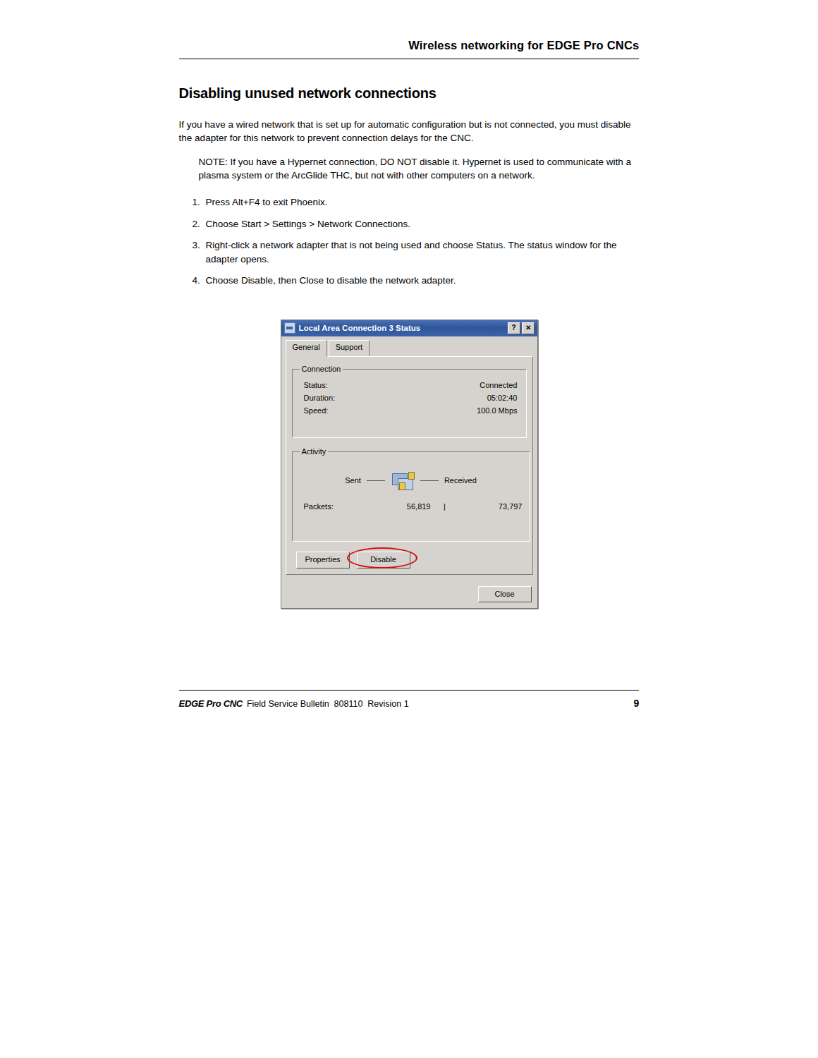Wireless networking for EDGE Pro CNCs
Disabling unused network connections
If you have a wired network that is set up for automatic configuration but is not connected, you must disable the adapter for this network to prevent connection delays for the CNC.
NOTE: If you have a Hypernet connection, DO NOT disable it. Hypernet is used to communicate with a plasma system or the ArcGlide THC, but not with other computers on a network.
Press Alt+F4 to exit Phoenix.
Choose Start > Settings > Network Connections.
Right-click a network adapter that is not being used and choose Status. The status window for the adapter opens.
Choose Disable, then Close to disable the network adapter.
Local Area Connection 3 Status
?
✕
General
Support
Connection
Status: Connected
Duration: 05:02:40
Speed: 100.0 Mbps
Activity
Sent Received
Packets: 56,819 | 73,797
Properties
Disable
Close
EDGE Pro CNC Field Service Bulletin 808110 Revision 1
9